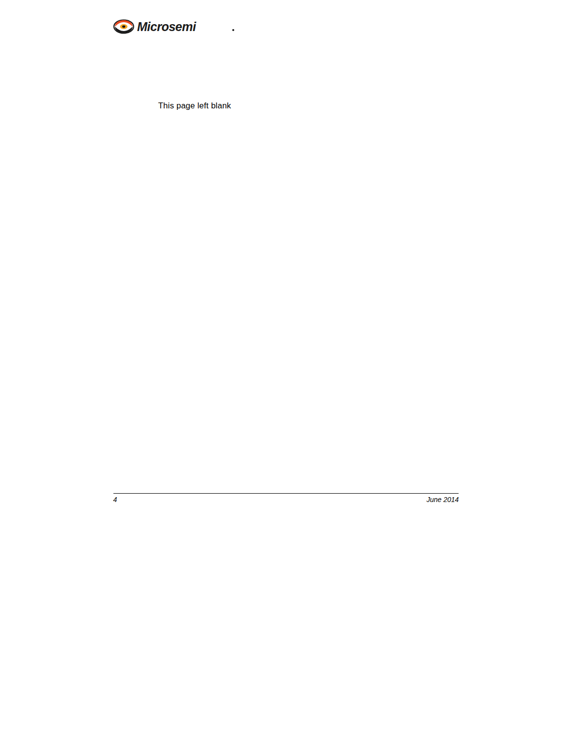Microsemi
This page left blank
4 June 2014